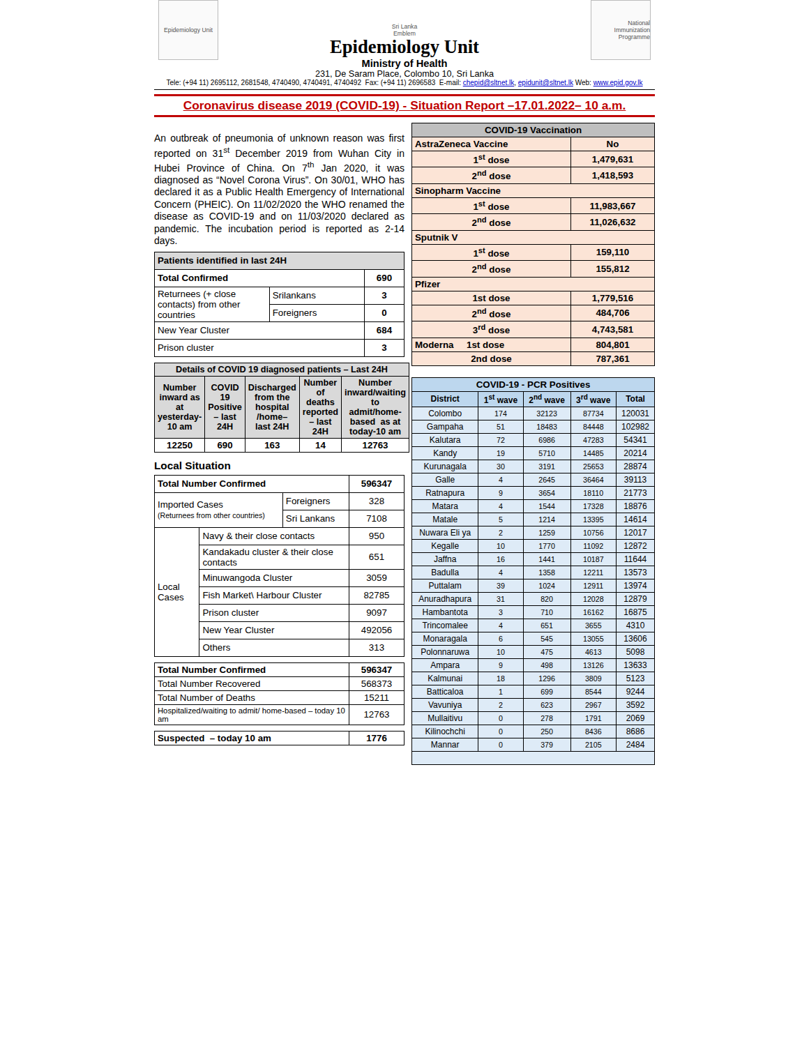Epidemiology Unit
Sri Lanka
Emblem
National Immunization Programme
Epidemiology Unit
Ministry of Health
231, De Saram Place, Colombo 10, Sri Lanka
Tele: (+94 11) 2695112, 2681548, 4740490, 4740491, 4740492 Fax: (+94 11) 2696583 E-mail: chepid@sltnet.lk, epidunit@sltnet.lk Web: www.epid.gov.lk
Coronavirus disease 2019 (COVID-19) - Situation Report –17.01.2022– 10 a.m.
An outbreak of pneumonia of unknown reason was first reported on 31st December 2019 from Wuhan City in Hubei Province of China. On 7th Jan 2020, it was diagnosed as “Novel Corona Virus”. On 30/01, WHO has declared it as a Public Health Emergency of International Concern (PHEIC). On 11/02/2020 the WHO renamed the disease as COVID-19 and on 11/03/2020 declared as pandemic. The incubation period is reported as 2-14 days.
| Patients identified in last 24H |
| Total Confirmed | 690 |
| Returnees (+ close contacts) from other countries | Srilankans | 3 |
| Foreigners | 0 |
| New Year Cluster | 684 |
| Prison cluster | 3 |
| Details of COVID 19 diagnosed patients – Last 24H |
| --- |
| Number inward as at yesterday-10 am | COVID 19 Positive – last 24H | Discharged from the hospital /home– last 24H | Number of deaths reported – last 24H | Number inward/waiting to admit/home-based as at today-10 am |
| 12250 | 690 | 163 | 14 | 12763 |
Local Situation
| Total Number Confirmed | 596347 |
| Imported Cases (Returnees from other countries) | Foreigners | 328 |
| Sri Lankans | 7108 |
| Local Cases | Navy & their close contacts | 950 |
| Kandakadu cluster & their close contacts | 651 |
| Minuwangoda Cluster | 3059 |
| Fish Market\ Harbour Cluster | 82785 |
| Prison cluster | 9097 |
| New Year Cluster | 492056 |
| Others | 313 |
| Total Number Confirmed | 596347 |
| Total Number Recovered | 568373 |
| Total Number of Deaths | 15211 |
| Hospitalized/waiting to admit/ home-based – today 10 am | 12763 |
| Suspected – today 10 am | 1776 |
| COVID-19 Vaccination |
| --- |
| AstraZeneca Vaccine | No |
| 1 st dose | 1,479,631 |
| 2 nd dose | 1,418,593 |
| Sinopharm Vaccine |
| 1 st dose | 11,983,667 |
| 2 nd dose | 11,026,632 |
| Sputnik V |
| 1 st dose | 159,110 |
| 2 nd dose | 155,812 |
| Pfizer |
| 1st dose | 1,779,516 |
| 2 nd dose | 484,706 |
| 3 rd dose | 4,743,581 |
| Moderna 1st dose | 804,801 |
| 2nd dose | 787,361 |
COVID-19 - PCR Positives
| District | 1 st wave | 2 nd wave | 3 rd wave | Total |
| --- | --- | --- | --- | --- |
| Colombo | 174 | 32123 | 87734 | 120031 |
| Gampaha | 51 | 18483 | 84448 | 102982 |
| Kalutara | 72 | 6986 | 47283 | 54341 |
| Kandy | 19 | 5710 | 14485 | 20214 |
| Kurunagala | 30 | 3191 | 25653 | 28874 |
| Galle | 4 | 2645 | 36464 | 39113 |
| Ratnapura | 9 | 3654 | 18110 | 21773 |
| Matara | 4 | 1544 | 17328 | 18876 |
| Matale | 5 | 1214 | 13395 | 14614 |
| Nuwara Eli ya | 2 | 1259 | 10756 | 12017 |
| Kegalle | 10 | 1770 | 11092 | 12872 |
| Jaffna | 16 | 1441 | 10187 | 11644 |
| Badulla | 4 | 1358 | 12211 | 13573 |
| Puttalam | 39 | 1024 | 12911 | 13974 |
| Anuradhapura | 31 | 820 | 12028 | 12879 |
| Hambantota | 3 | 710 | 16162 | 16875 |
| Trincomalee | 4 | 651 | 3655 | 4310 |
| Monaragala | 6 | 545 | 13055 | 13606 |
| Polonnaruwa | 10 | 475 | 4613 | 5098 |
| Ampara | 9 | 498 | 13126 | 13633 |
| Kalmunai | 18 | 1296 | 3809 | 5123 |
| Batticaloa | 1 | 699 | 8544 | 9244 |
| Vavuniya | 2 | 623 | 2967 | 3592 |
| Mullaitivu | 0 | 278 | 1791 | 2069 |
| Kilinochchi | 0 | 250 | 8436 | 8686 |
| Mannar | 0 | 379 | 2105 | 2484 |